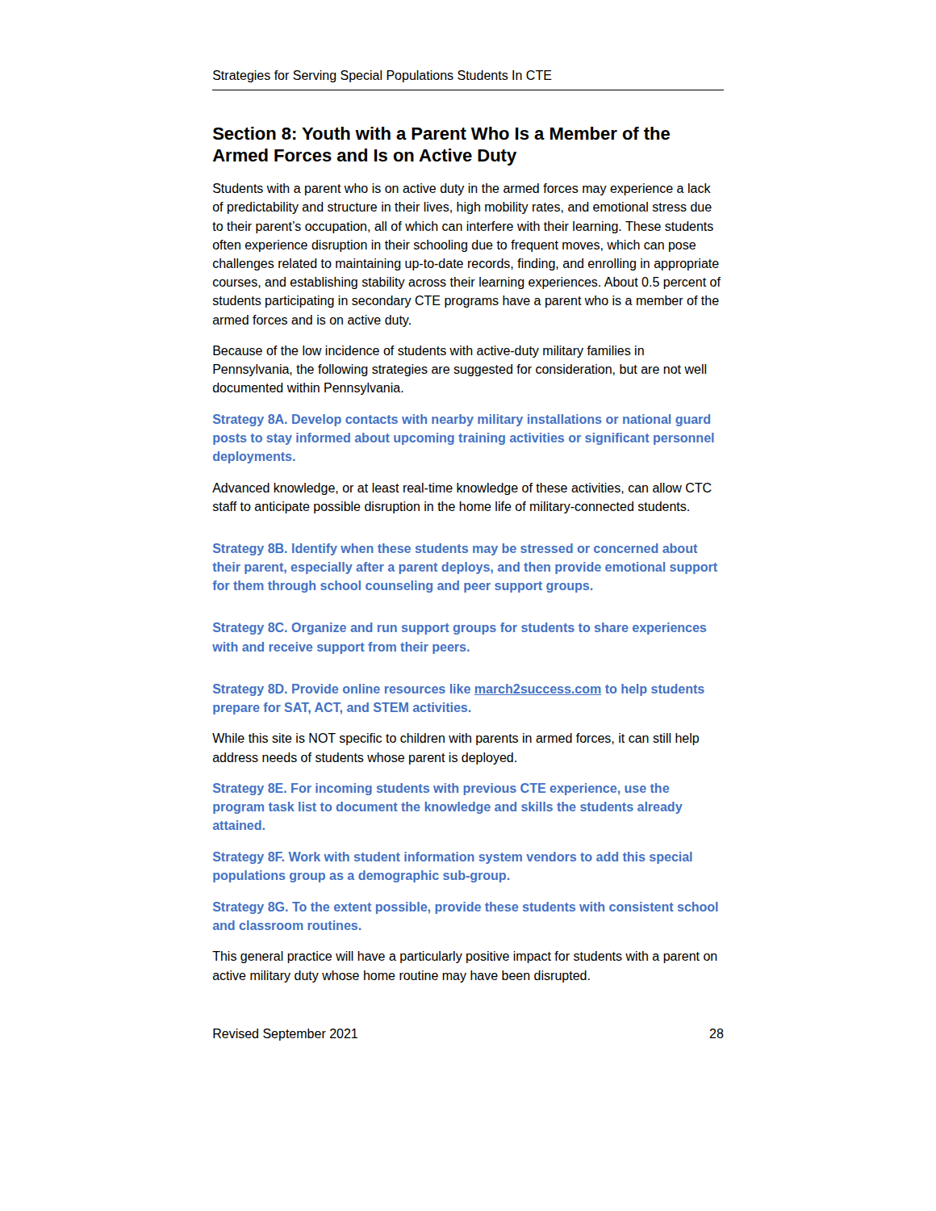Strategies for Serving Special Populations Students In CTE
Section 8: Youth with a Parent Who Is a Member of the Armed Forces and Is on Active Duty
Students with a parent who is on active duty in the armed forces may experience a lack of predictability and structure in their lives, high mobility rates, and emotional stress due to their parent’s occupation, all of which can interfere with their learning. These students often experience disruption in their schooling due to frequent moves, which can pose challenges related to maintaining up-to-date records, finding, and enrolling in appropriate courses, and establishing stability across their learning experiences. About 0.5 percent of students participating in secondary CTE programs have a parent who is a member of the armed forces and is on active duty.
Because of the low incidence of students with active-duty military families in Pennsylvania, the following strategies are suggested for consideration, but are not well documented within Pennsylvania.
Strategy 8A. Develop contacts with nearby military installations or national guard posts to stay informed about upcoming training activities or significant personnel deployments.
Advanced knowledge, or at least real-time knowledge of these activities, can allow CTC staff to anticipate possible disruption in the home life of military-connected students.
Strategy 8B. Identify when these students may be stressed or concerned about their parent, especially after a parent deploys, and then provide emotional support for them through school counseling and peer support groups.
Strategy 8C. Organize and run support groups for students to share experiences with and receive support from their peers.
Strategy 8D. Provide online resources like march2success.com to help students prepare for SAT, ACT, and STEM activities.
While this site is NOT specific to children with parents in armed forces, it can still help address needs of students whose parent is deployed.
Strategy 8E. For incoming students with previous CTE experience, use the program task list to document the knowledge and skills the students already attained.
Strategy 8F. Work with student information system vendors to add this special populations group as a demographic sub-group.
Strategy 8G. To the extent possible, provide these students with consistent school and classroom routines.
This general practice will have a particularly positive impact for students with a parent on active military duty whose home routine may have been disrupted.
Revised September 2021 28